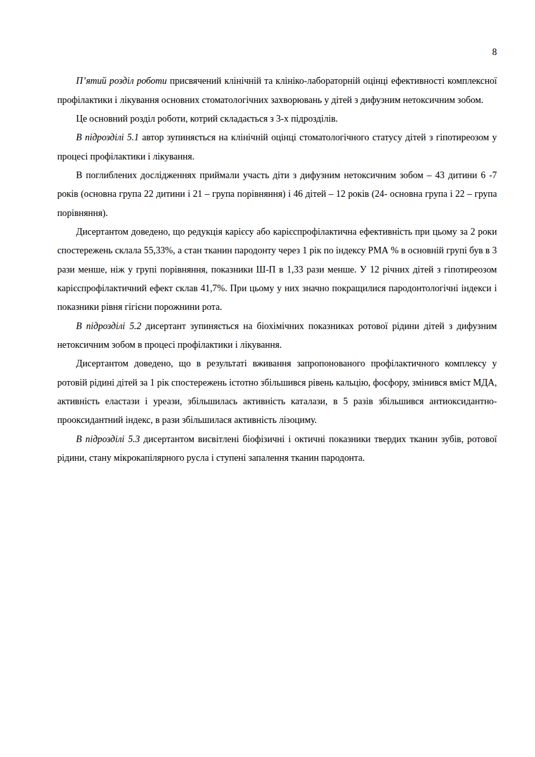8
П’ятий розділ роботи присвячений клінічній та клініко-лабораторній оцінці ефективності комплексної профілактики і лікування основних стоматологічних захворювань у дітей з дифузним нетоксичним зобом.
Це основний розділ роботи, котрий складається з 3-х підрозділів.
В підрозділі 5.1 автор зупиняється на клінічній оцінці стоматологічного статусу дітей з гіпотиреозом у процесі профілактики і лікування.
В поглиблених дослідженнях приймали участь діти з дифузним нетоксичним зобом – 43 дитини 6 -7 років (основна група 22 дитини і 21 – група порівняння) і 46 дітей – 12 років (24- основна група і 22 – група порівняння).
Дисертантом доведено, що редукція карієсу або карієспрофілактична ефективність при цьому за 2 роки спостережень склала 55,33%, а стан тканин пародонту через 1 рік по індексу РМА % в основній групі був в 3 рази менше, ніж у групі порівняння, показники Ш-П в 1,33 рази менше. У 12 річних дітей з гіпотиреозом карієспрофілактичний ефект склав 41,7%. При цьому у них значно покращилися пародонтологічні індекси і показники рівня гігієни порожнини рота.
В підрозділі 5.2 дисертант зупиняється на біохімічних показниках ротової рідини дітей з дифузним нетоксичним зобом в процесі профілактики і лікування.
Дисертантом доведено, що в результаті вживання запропонованого профілактичного комплексу у ротовій рідині дітей за 1 рік спостережень істотно збільшився рівень кальцію, фосфору, змінився вміст МДА, активність еластази і уреази, збільшилась активність каталази, в 5 разів збільшився антиоксидантно-прооксидантний індекс, в рази збільшилася активність лізоциму.
В підрозділі 5.3 дисертантом висвітлені біофізичні і октичні показники твердих тканин зубів, ротової рідини, стану мікрокапілярного русла і ступені запалення тканин пародонта.